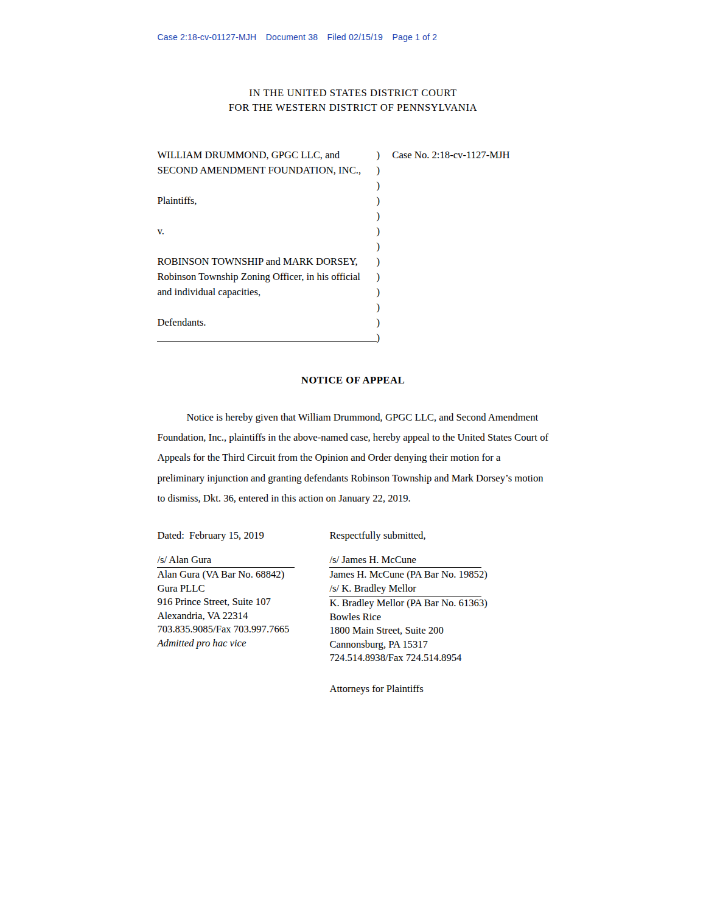Case 2:18-cv-01127-MJH Document 38 Filed 02/15/19 Page 1 of 2
IN THE UNITED STATES DISTRICT COURT
FOR THE WESTERN DISTRICT OF PENNSYLVANIA
| WILLIAM DRUMMOND, GPGC LLC, and SECOND AMENDMENT FOUNDATION, INC., | ) ) | Case No. 2:18-cv-1127-MJH |
| | ) | |
| Plaintiffs, | ) | |
| | ) | |
| v. | ) | |
| | ) | |
| ROBINSON TOWNSHIP and MARK DORSEY, Robinson Township Zoning Officer, in his official and individual capacities, | ) ) ) | |
| | ) | |
| Defendants. | ) | |
| | ) | |
NOTICE OF APPEAL
Notice is hereby given that William Drummond, GPGC LLC, and Second Amendment Foundation, Inc., plaintiffs in the above-named case, hereby appeal to the United States Court of Appeals for the Third Circuit from the Opinion and Order denying their motion for a preliminary injunction and granting defendants Robinson Township and Mark Dorsey’s motion to dismiss, Dkt. 36, entered in this action on January 22, 2019.
| Dated: February 15, 2019 | Respectfully submitted, |
| /s/ Alan Gura Alan Gura (VA Bar No. 68842) Gura PLLC 916 Prince Street, Suite 107 Alexandria, VA 22314 703.835.9085/Fax 703.997.7665 Admitted pro hac vice | /s/ James H. McCune James H. McCune (PA Bar No. 19852) /s/ K. Bradley Mellor K. Bradley Mellor (PA Bar No. 61363) Bowles Rice 1800 Main Street, Suite 200 Cannonsburg, PA 15317 724.514.8938/Fax 724.514.8954 |
| | Attorneys for Plaintiffs |